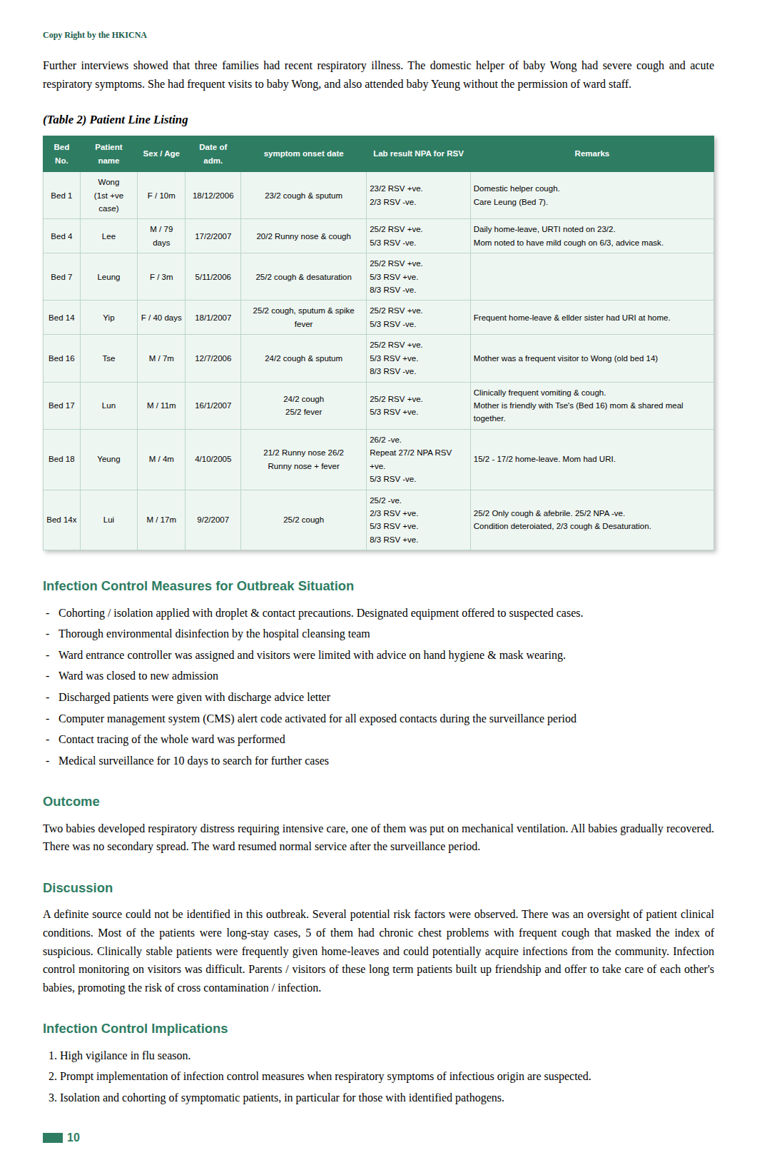Copy Right by the HKICNA
Further interviews showed that three families had recent respiratory illness. The domestic helper of baby Wong had severe cough and acute respiratory symptoms. She had frequent visits to baby Wong, and also attended baby Yeung without the permission of ward staff.
(Table 2) Patient Line Listing
| Bed No. | Patient name | Sex / Age | Date of adm. | symptom onset date | Lab result NPA for RSV | Remarks |
| --- | --- | --- | --- | --- | --- | --- |
| Bed 1 | Wong (1st +ve case) | F / 10m | 18/12/2006 | 23/2 cough & sputum | 23/2 RSV +ve. 2/3 RSV -ve. | Domestic helper cough. Care Leung (Bed 7). |
| Bed 4 | Lee | M / 79 days | 17/2/2007 | 20/2 Runny nose & cough | 25/2 RSV +ve. 5/3 RSV -ve. | Daily home-leave, URTI noted on 23/2. Mom noted to have mild cough on 6/3, advice mask. |
| Bed 7 | Leung | F / 3m | 5/11/2006 | 25/2 cough & desaturation | 25/2 RSV +ve. 5/3 RSV +ve. 8/3 RSV -ve. | |
| Bed 14 | Yip | F / 40 days | 18/1/2007 | 25/2 cough, sputum & spike fever | 25/2 RSV +ve. 5/3 RSV -ve. | Frequent home-leave & ellder sister had URI at home. |
| Bed 16 | Tse | M / 7m | 12/7/2006 | 24/2 cough & sputum | 25/2 RSV +ve. 5/3 RSV +ve. 8/3 RSV -ve. | Mother was a frequent visitor to Wong (old bed 14) |
| Bed 17 | Lun | M / 11m | 16/1/2007 | 24/2 cough 25/2 fever | 25/2 RSV +ve. 5/3 RSV +ve. | Clinically frequent vomiting & cough. Mother is friendly with Tse's (Bed 16) mom & shared meal together. |
| Bed 18 | Yeung | M / 4m | 4/10/2005 | 21/2 Runny nose 26/2 Runny nose + fever | 26/2 -ve. Repeat 27/2 NPA RSV +ve. 5/3 RSV -ve. | 15/2 - 17/2 home-leave. Mom had URI. |
| Bed 14x | Lui | M / 17m | 9/2/2007 | 25/2 cough | 25/2 -ve. 2/3 RSV +ve. 5/3 RSV +ve. 8/3 RSV +ve. | 25/2 Only cough & afebrile. 25/2 NPA -ve. Condition deteroiated, 2/3 cough & Desaturation. |
Infection Control Measures for Outbreak Situation
Cohorting / isolation applied with droplet & contact precautions. Designated equipment offered to suspected cases.
Thorough environmental disinfection by the hospital cleansing team
Ward entrance controller was assigned and visitors were limited with advice on hand hygiene & mask wearing.
Ward was closed to new admission
Discharged patients were given with discharge advice letter
Computer management system (CMS) alert code activated for all exposed contacts during the surveillance period
Contact tracing of the whole ward was performed
Medical surveillance for 10 days to search for further cases
Outcome
Two babies developed respiratory distress requiring intensive care, one of them was put on mechanical ventilation. All babies gradually recovered. There was no secondary spread. The ward resumed normal service after the surveillance period.
Discussion
A definite source could not be identified in this outbreak. Several potential risk factors were observed. There was an oversight of patient clinical conditions. Most of the patients were long-stay cases, 5 of them had chronic chest problems with frequent cough that masked the index of suspicious. Clinically stable patients were frequently given home-leaves and could potentially acquire infections from the community. Infection control monitoring on visitors was difficult. Parents / visitors of these long term patients built up friendship and offer to take care of each other's babies, promoting the risk of cross contamination / infection.
Infection Control Implications
High vigilance in flu season.
Prompt implementation of infection control measures when respiratory symptoms of infectious origin are suspected.
Isolation and cohorting of symptomatic patients, in particular for those with identified pathogens.
10